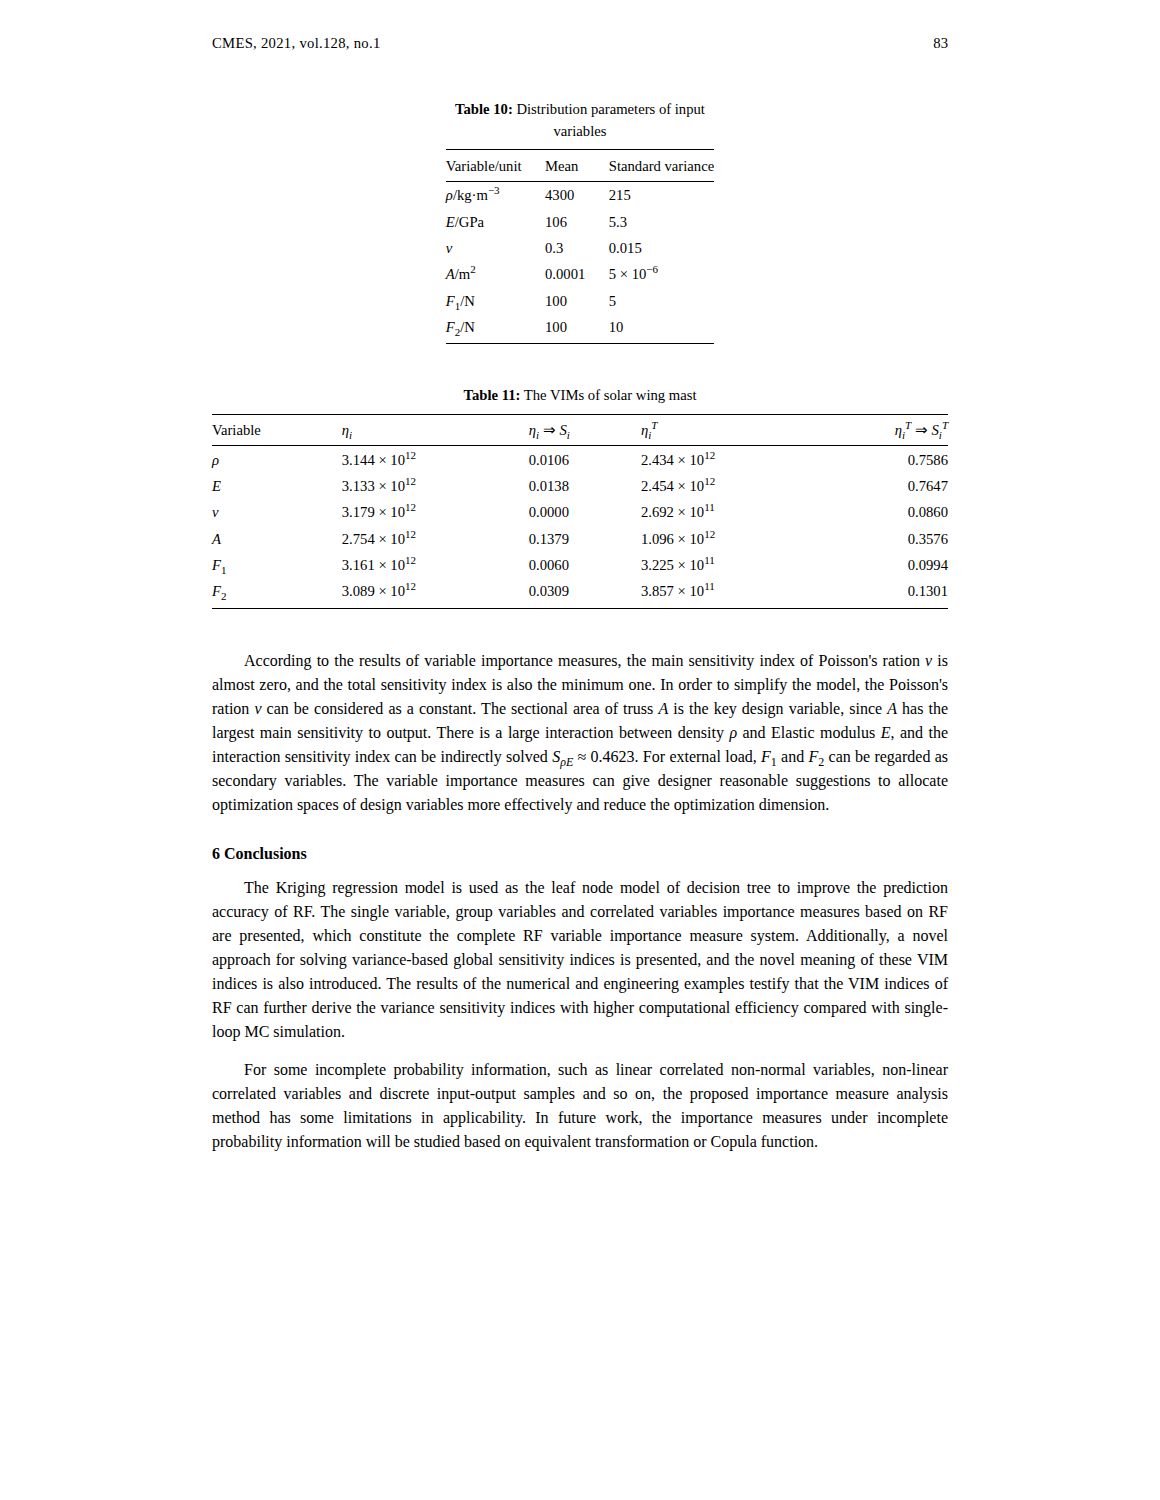CMES, 2021, vol.128, no.1 83
Table 10: Distribution parameters of input variables
| Variable/unit | Mean | Standard variance |
| --- | --- | --- |
| ρ /kg·m −3 | 4300 | 215 |
| E /GPa | 106 | 5.3 |
| ν | 0.3 | 0.015 |
| A /m 2 | 0.0001 | 5 × 10 −6 |
| F 1 /N | 100 | 5 |
| F 2 /N | 100 | 10 |
Table 11: The VIMs of solar wing mast
| Variable | η i | η i ⇒ S i | η i T | η i T ⇒ S i T |
| --- | --- | --- | --- | --- |
| ρ | 3.144 × 10 12 | 0.0106 | 2.434 × 10 12 | 0.7586 |
| E | 3.133 × 10 12 | 0.0138 | 2.454 × 10 12 | 0.7647 |
| ν | 3.179 × 10 12 | 0.0000 | 2.692 × 10 11 | 0.0860 |
| A | 2.754 × 10 12 | 0.1379 | 1.096 × 10 12 | 0.3576 |
| F 1 | 3.161 × 10 12 | 0.0060 | 3.225 × 10 11 | 0.0994 |
| F 2 | 3.089 × 10 12 | 0.0309 | 3.857 × 10 11 | 0.1301 |
According to the results of variable importance measures, the main sensitivity index of Poisson's ration ν is almost zero, and the total sensitivity index is also the minimum one. In order to simplify the model, the Poisson's ration ν can be considered as a constant. The sectional area of truss A is the key design variable, since A has the largest main sensitivity to output. There is a large interaction between density ρ and Elastic modulus E, and the interaction sensitivity index can be indirectly solved SρE ≈ 0.4623. For external load, F1 and F2 can be regarded as secondary variables. The variable importance measures can give designer reasonable suggestions to allocate optimization spaces of design variables more effectively and reduce the optimization dimension.
6 Conclusions
The Kriging regression model is used as the leaf node model of decision tree to improve the prediction accuracy of RF. The single variable, group variables and correlated variables importance measures based on RF are presented, which constitute the complete RF variable importance measure system. Additionally, a novel approach for solving variance-based global sensitivity indices is presented, and the novel meaning of these VIM indices is also introduced. The results of the numerical and engineering examples testify that the VIM indices of RF can further derive the variance sensitivity indices with higher computational efficiency compared with single-loop MC simulation.
For some incomplete probability information, such as linear correlated non-normal variables, non-linear correlated variables and discrete input-output samples and so on, the proposed importance measure analysis method has some limitations in applicability. In future work, the importance measures under incomplete probability information will be studied based on equivalent transformation or Copula function.